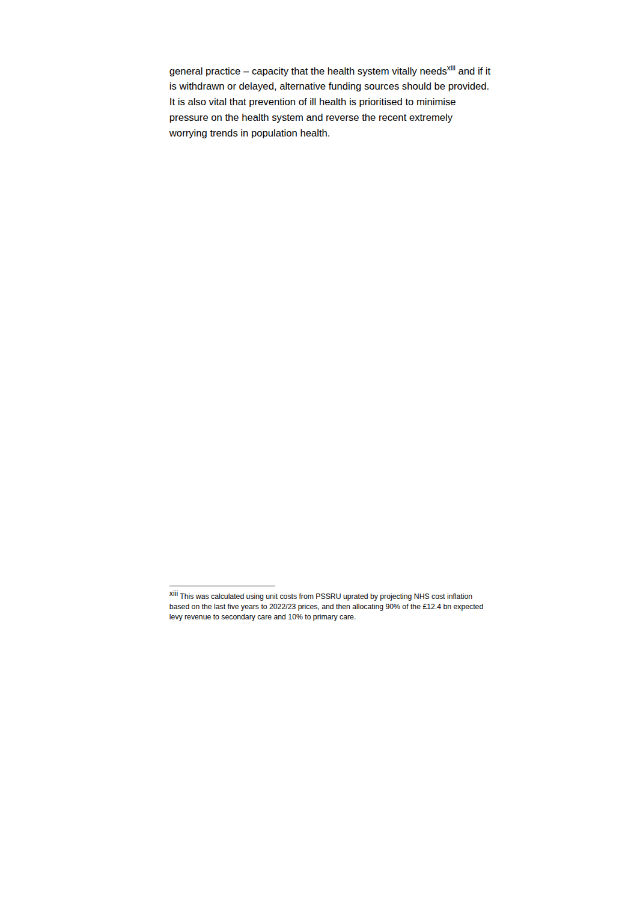general practice – capacity that the health system vitally needsxiii and if it is withdrawn or delayed, alternative funding sources should be provided. It is also vital that prevention of ill health is prioritised to minimise pressure on the health system and reverse the recent extremely worrying trends in population health.
xiii This was calculated using unit costs from PSSRU uprated by projecting NHS cost inflation based on the last five years to 2022/23 prices, and then allocating 90% of the £12.4 bn expected levy revenue to secondary care and 10% to primary care.